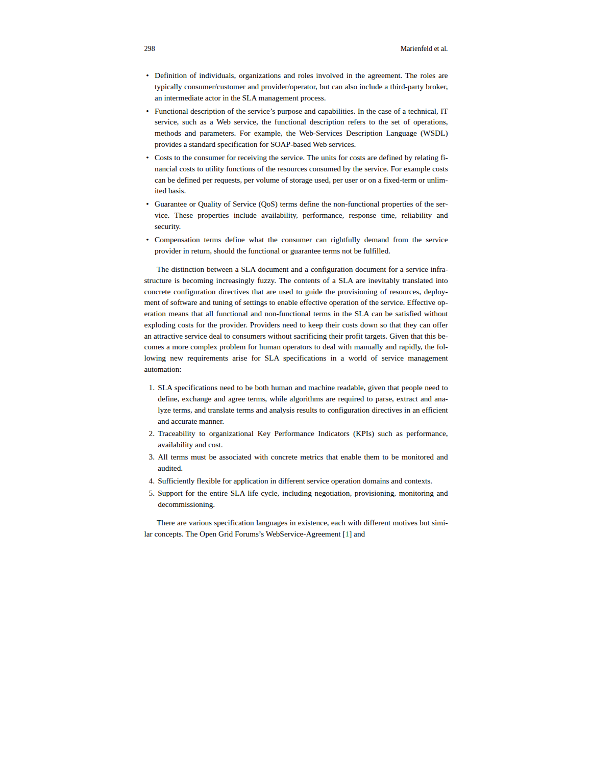298 Marienfeld et al.
Definition of individuals, organizations and roles involved in the agreement. The roles are typically consumer/customer and provider/operator, but can also include a third-party broker, an intermediate actor in the SLA management process.
Functional description of the service’s purpose and capabilities. In the case of a technical, IT service, such as a Web service, the functional description refers to the set of operations, methods and parameters. For example, the Web-Services Description Language (WSDL) provides a standard specification for SOAP-based Web services.
Costs to the consumer for receiving the service. The units for costs are defined by relating financial costs to utility functions of the resources consumed by the service. For example costs can be defined per requests, per volume of storage used, per user or on a fixed-term or unlimited basis.
Guarantee or Quality of Service (QoS) terms define the non-functional properties of the service. These properties include availability, performance, response time, reliability and security.
Compensation terms define what the consumer can rightfully demand from the service provider in return, should the functional or guarantee terms not be fulfilled.
The distinction between a SLA document and a configuration document for a service infrastructure is becoming increasingly fuzzy. The contents of a SLA are inevitably translated into concrete configuration directives that are used to guide the provisioning of resources, deployment of software and tuning of settings to enable effective operation of the service. Effective operation means that all functional and non-functional terms in the SLA can be satisfied without exploding costs for the provider. Providers need to keep their costs down so that they can offer an attractive service deal to consumers without sacrificing their profit targets. Given that this becomes a more complex problem for human operators to deal with manually and rapidly, the following new requirements arise for SLA specifications in a world of service management automation:
SLA specifications need to be both human and machine readable, given that people need to define, exchange and agree terms, while algorithms are required to parse, extract and analyze terms, and translate terms and analysis results to configuration directives in an efficient and accurate manner.
Traceability to organizational Key Performance Indicators (KPIs) such as performance, availability and cost.
All terms must be associated with concrete metrics that enable them to be monitored and audited.
Sufficiently flexible for application in different service operation domains and contexts.
Support for the entire SLA life cycle, including negotiation, provisioning, monitoring and decommissioning.
There are various specification languages in existence, each with different motives but similar concepts. The Open Grid Forums’s WebService-Agreement [1] and